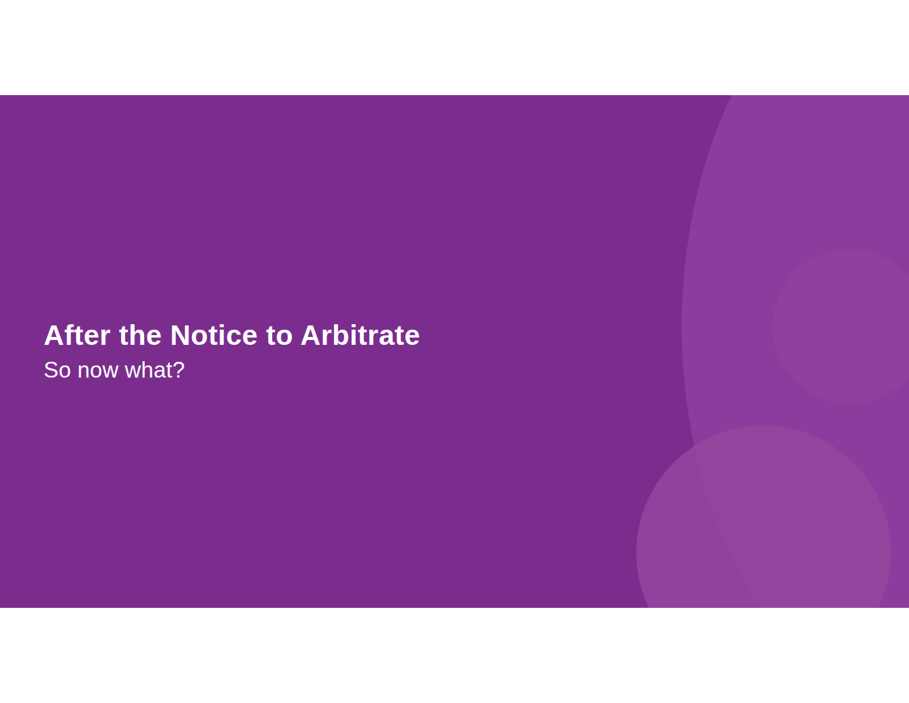After the Notice to Arbitrate
So now what?